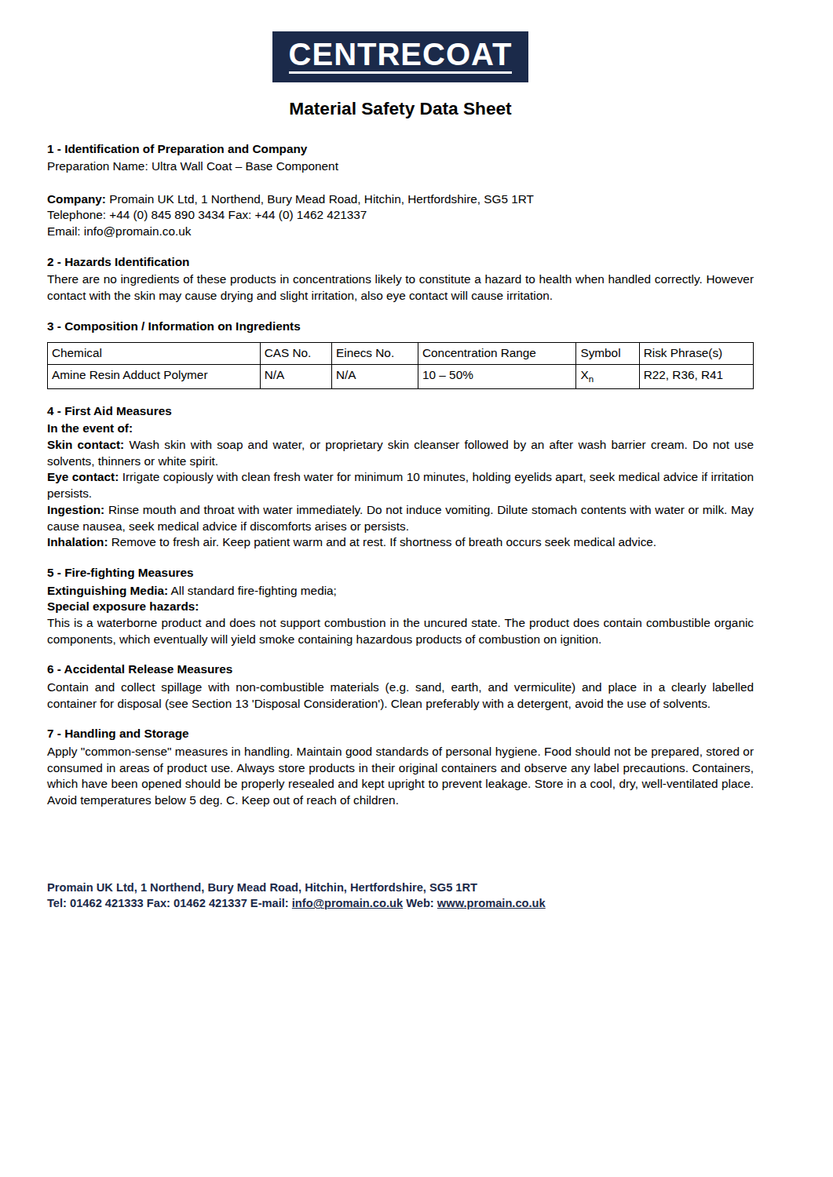CENTRECOAT
Material Safety Data Sheet
1 - Identification of Preparation and Company
Preparation Name: Ultra Wall Coat – Base Component
Company: Promain UK Ltd, 1 Northend, Bury Mead Road, Hitchin, Hertfordshire, SG5 1RT
Telephone: +44 (0) 845 890 3434 Fax: +44 (0) 1462 421337
Email: info@promain.co.uk
2 - Hazards Identification
There are no ingredients of these products in concentrations likely to constitute a hazard to health when handled correctly. However contact with the skin may cause drying and slight irritation, also eye contact will cause irritation.
3 - Composition / Information on Ingredients
| Chemical | CAS No. | Einecs No. | Concentration Range | Symbol | Risk Phrase(s) |
| Amine Resin Adduct Polymer | N/A | N/A | 10 – 50% | X n | R22, R36, R41 |
4 - First Aid Measures
In the event of:
Skin contact: Wash skin with soap and water, or proprietary skin cleanser followed by an after wash barrier cream. Do not use solvents, thinners or white spirit.
Eye contact: Irrigate copiously with clean fresh water for minimum 10 minutes, holding eyelids apart, seek medical advice if irritation persists.
Ingestion: Rinse mouth and throat with water immediately. Do not induce vomiting. Dilute stomach contents with water or milk. May cause nausea, seek medical advice if discomforts arises or persists.
Inhalation: Remove to fresh air. Keep patient warm and at rest. If shortness of breath occurs seek medical advice.
5 - Fire-fighting Measures
Extinguishing Media: All standard fire-fighting media;
Special exposure hazards:
This is a waterborne product and does not support combustion in the uncured state. The product does contain combustible organic components, which eventually will yield smoke containing hazardous products of combustion on ignition.
6 - Accidental Release Measures
Contain and collect spillage with non-combustible materials (e.g. sand, earth, and vermiculite) and place in a clearly labelled container for disposal (see Section 13 'Disposal Consideration'). Clean preferably with a detergent, avoid the use of solvents.
7 - Handling and Storage
Apply "common-sense" measures in handling. Maintain good standards of personal hygiene. Food should not be prepared, stored or consumed in areas of product use. Always store products in their original containers and observe any label precautions. Containers, which have been opened should be properly resealed and kept upright to prevent leakage. Store in a cool, dry, well-ventilated place. Avoid temperatures below 5 deg. C. Keep out of reach of children.
Promain UK Ltd, 1 Northend, Bury Mead Road, Hitchin, Hertfordshire, SG5 1RT
Tel: 01462 421333 Fax: 01462 421337 E-mail: info@promain.co.uk Web: www.promain.co.uk